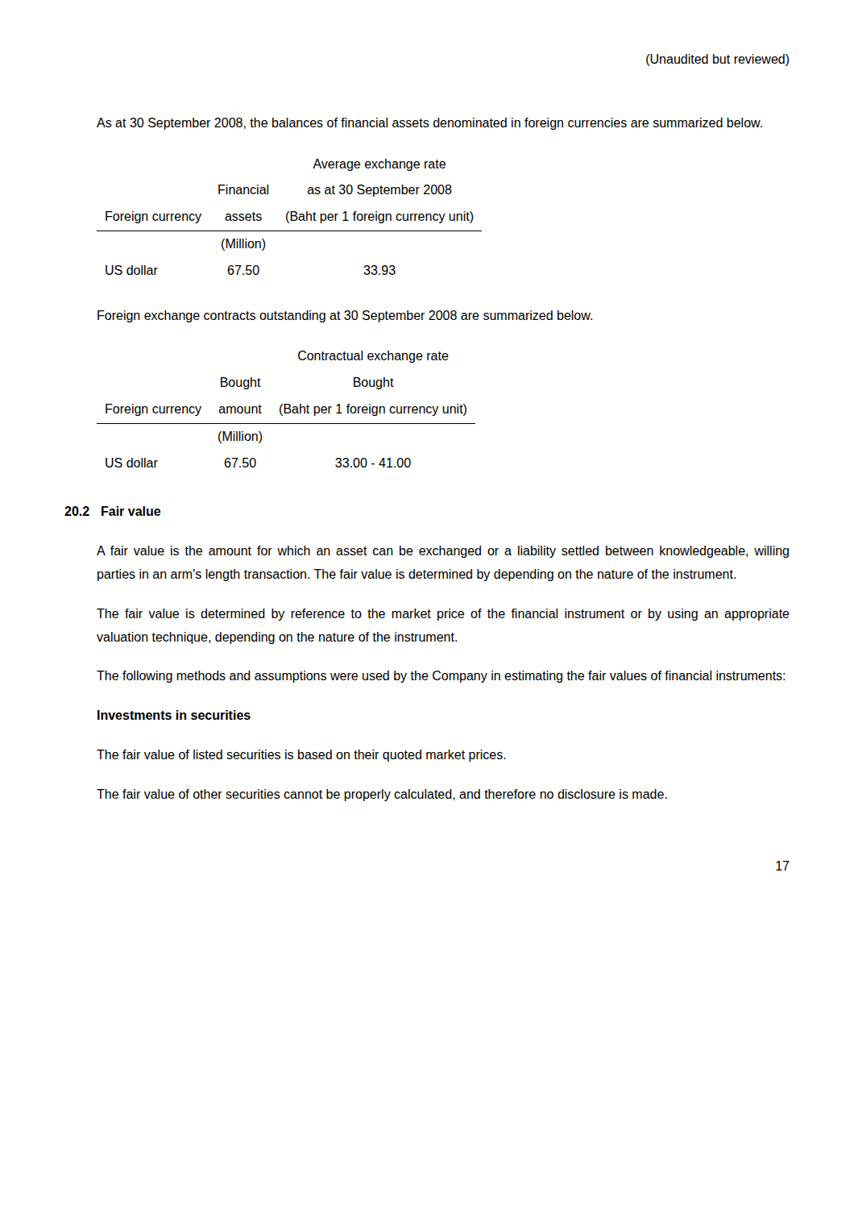(Unaudited but reviewed)
As at 30 September 2008, the balances of financial assets denominated in foreign currencies are summarized below.
| | | Average exchange rate |
| | Financial | as at 30 September 2008 |
| Foreign currency | assets | (Baht per 1 foreign currency unit) |
| | (Million) | |
| US dollar | 67.50 | 33.93 |
Foreign exchange contracts outstanding at 30 September 2008 are summarized below.
| | | Contractual exchange rate |
| | Bought | Bought |
| Foreign currency | amount | (Baht per 1 foreign currency unit) |
| | (Million) | |
| US dollar | 67.50 | 33.00 - 41.00 |
20.2 Fair value
A fair value is the amount for which an asset can be exchanged or a liability settled between knowledgeable, willing parties in an arm's length transaction. The fair value is determined by depending on the nature of the instrument.
The fair value is determined by reference to the market price of the financial instrument or by using an appropriate valuation technique, depending on the nature of the instrument.
The following methods and assumptions were used by the Company in estimating the fair values of financial instruments:
Investments in securities
The fair value of listed securities is based on their quoted market prices.
The fair value of other securities cannot be properly calculated, and therefore no disclosure is made.
17